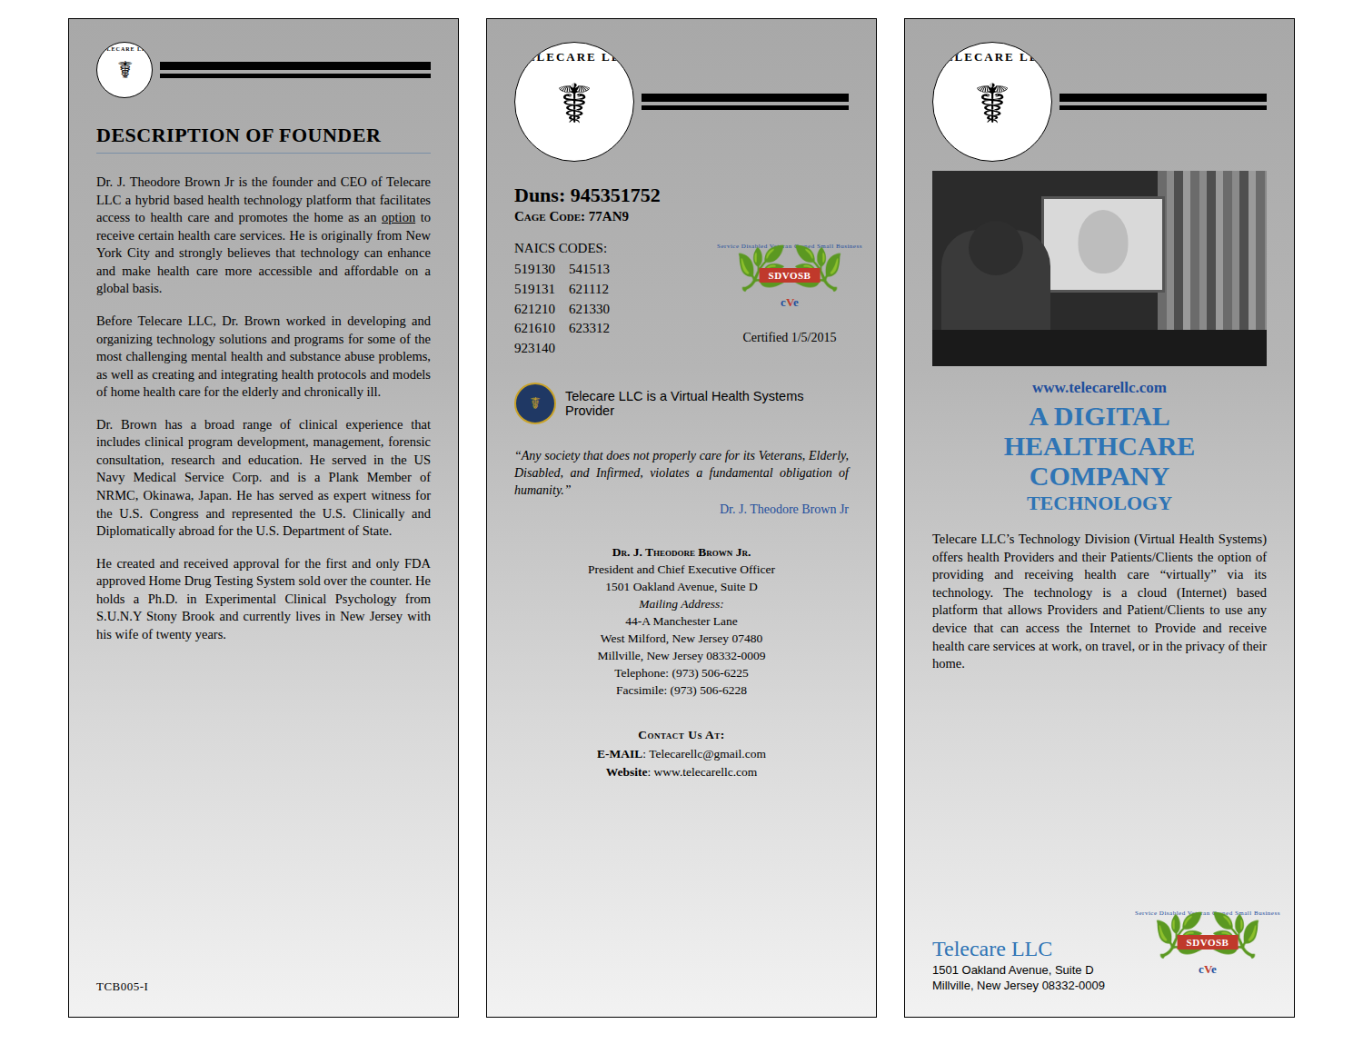TELECARE LLC
☤
DESCRIPTION OF FOUNDER
Dr. J. Theodore Brown Jr is the founder and CEO of Telecare LLC a hybrid based health technology platform that facilitates access to health care and promotes the home as an option to receive certain health care services. He is originally from New York City and strongly believes that technology can enhance and make health care more accessible and affordable on a global basis.
Before Telecare LLC, Dr. Brown worked in developing and organizing technology solutions and programs for some of the most challenging mental health and substance abuse problems, as well as creating and integrating health protocols and models of home health care for the elderly and chronically ill.
Dr. Brown has a broad range of clinical experience that includes clinical program development, management, forensic consultation, research and education. He served in the US Navy Medical Service Corp. and is a Plank Member of NRMC, Okinawa, Japan. He has served as expert witness for the U.S. Congress and represented the U.S. Clinically and Diplomatically abroad for the U.S. Department of State.
He created and received approval for the first and only FDA approved Home Drug Testing System sold over the counter. He holds a Ph.D. in Experimental Clinical Psychology from S.U.N.Y Stony Brook and currently lives in New Jersey with his wife of twenty years.
TCB005-I
TELECARE LLC
☤
Duns: 945351752
Cage Code: 77AN9
NAICS CODES:
519130541513
519131621112
621210621330
621610623312
923140
Service Disabled Veteran Owned Small Business
🌿
🌿
SDVOSB
cVe
Certified 1/5/2015
☤
Telecare LLC is a Virtual Health Systems Provider
“Any society that does not properly care for its Veterans, Elderly, Disabled, and Infirmed, violates a fundamental obligation of humanity.”
Dr. J. Theodore Brown Jr
Dr. J. Theodore Brown Jr.
President and Chief Executive Officer
1501 Oakland Avenue, Suite D
Mailing Address:
44-A Manchester Lane
West Milford, New Jersey 07480
Millville, New Jersey 08332-0009
Telephone: (973) 506-6225
Facsimile: (973) 506-6228
Contact Us At:
E-MAIL: Telecarellc@gmail.com
Website: www.telecarellc.com
TELECARE LLC
☤
www.telecarellc.com
A DIGITAL HEALTHCARE COMPANYTECHNOLOGY
Telecare LLC’s Technology Division (Virtual Health Systems) offers health Providers and their Patients/Clients the option of providing and receiving health care “virtually” via its technology. The technology is a cloud (Internet) based platform that allows Providers and Patient/Clients to use any device that can access the Internet to Provide and receive health care services at work, on travel, or in the privacy of their home.
Telecare LLC
1501 Oakland Avenue, Suite D
Millville, New Jersey 08332-0009
Service Disabled Veteran Owned Small Business
🌿
🌿
SDVOSB
cVe